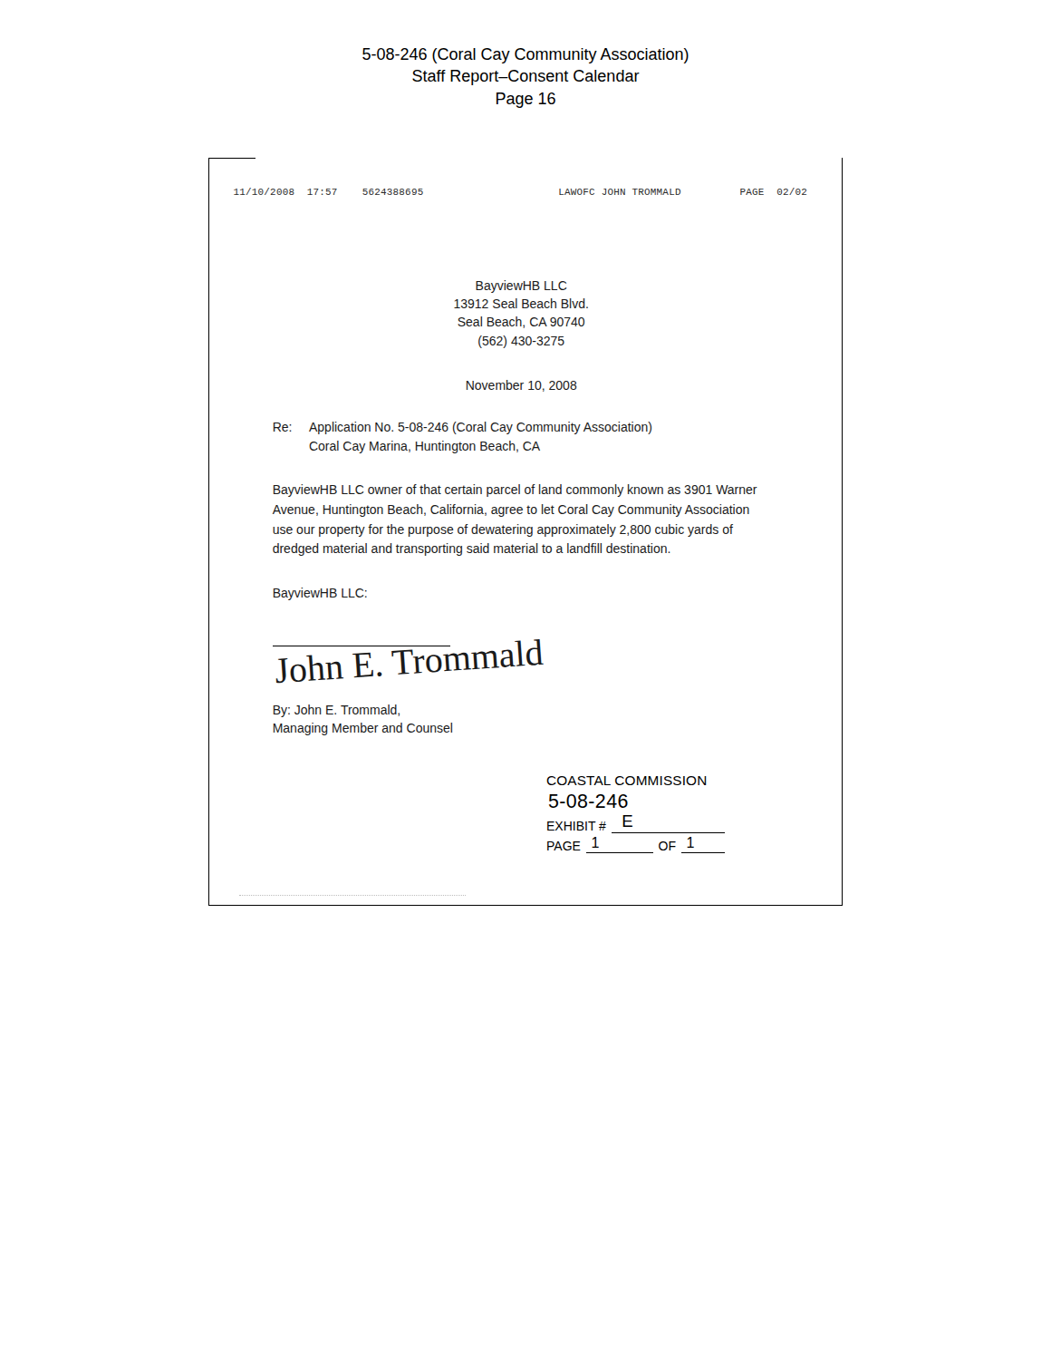5-08-246 (Coral Cay Community Association)
Staff Report–Consent Calendar
Page 16
11/10/2008 17:57 5624388695 LAWOFC JOHN TROMMALD PAGE 02/02
BayviewHB LLC
13912 Seal Beach Blvd.
Seal Beach, CA 90740
(562) 430-3275
November 10, 2008
Re:
Application No. 5-08-246 (Coral Cay Community Association)
Coral Cay Marina, Huntington Beach, CA
BayviewHB LLC owner of that certain parcel of land commonly known as 3901 Warner Avenue, Huntington Beach, California, agree to let Coral Cay Community Association use our property for the purpose of dewatering approximately 2,800 cubic yards of dredged material and transporting said material to a landfill destination.
BayviewHB LLC:
John E. Trommald
By: John E. Trommald,
Managing Member and Counsel
COASTAL COMMISSION
5-08-246
EXHIBIT # E
PAGE 1 OF 1